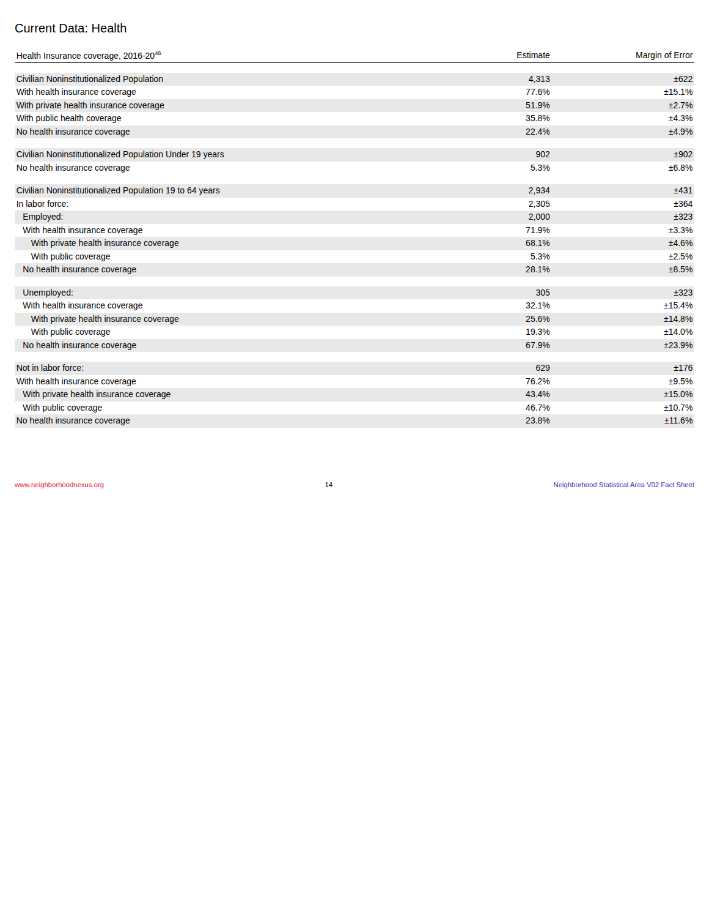Current Data: Health
| Health Insurance coverage, 2016-20 46 | Estimate | Margin of Error |
| --- | --- | --- |
| Civilian Noninstitutionalized Population | 4,313 | ±622 |
| With health insurance coverage | 77.6% | ±15.1% |
| With private health insurance coverage | 51.9% | ±2.7% |
| With public health coverage | 35.8% | ±4.3% |
| No health insurance coverage | 22.4% | ±4.9% |
| Civilian Noninstitutionalized Population Under 19 years | 902 | ±902 |
| No health insurance coverage | 5.3% | ±6.8% |
| Civilian Noninstitutionalized Population 19 to 64 years | 2,934 | ±431 |
| In labor force: | 2,305 | ±364 |
| Employed: | 2,000 | ±323 |
| With health insurance coverage | 71.9% | ±3.3% |
| With private health insurance coverage | 68.1% | ±4.6% |
| With public coverage | 5.3% | ±2.5% |
| No health insurance coverage | 28.1% | ±8.5% |
| Unemployed: | 305 | ±323 |
| With health insurance coverage | 32.1% | ±15.4% |
| With private health insurance coverage | 25.6% | ±14.8% |
| With public coverage | 19.3% | ±14.0% |
| No health insurance coverage | 67.9% | ±23.9% |
| Not in labor force: | 629 | ±176 |
| With health insurance coverage | 76.2% | ±9.5% |
| With private health insurance coverage | 43.4% | ±15.0% |
| With public coverage | 46.7% | ±10.7% |
| No health insurance coverage | 23.8% | ±11.6% |
www.neighborhoodnexus.org 14 Neighborhood Statistical Area V02 Fact Sheet